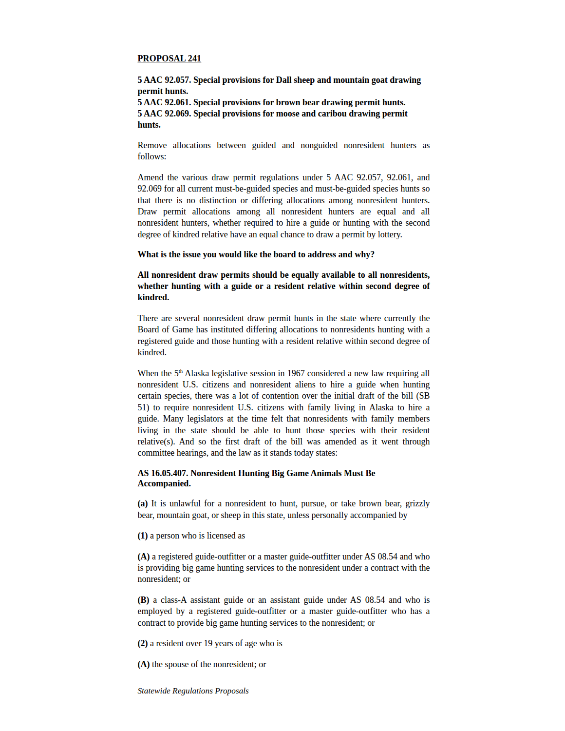PROPOSAL 241
5 AAC 92.057. Special provisions for Dall sheep and mountain goat drawing permit hunts.
5 AAC 92.061. Special provisions for brown bear drawing permit hunts.
5 AAC 92.069. Special provisions for moose and caribou drawing permit hunts.
Remove allocations between guided and nonguided nonresident hunters as follows:
Amend the various draw permit regulations under 5 AAC 92.057, 92.061, and 92.069 for all current must-be-guided species and must-be-guided species hunts so that there is no distinction or differing allocations among nonresident hunters. Draw permit allocations among all nonresident hunters are equal and all nonresident hunters, whether required to hire a guide or hunting with the second degree of kindred relative have an equal chance to draw a permit by lottery.
What is the issue you would like the board to address and why?
All nonresident draw permits should be equally available to all nonresidents, whether hunting with a guide or a resident relative within second degree of kindred.
There are several nonresident draw permit hunts in the state where currently the Board of Game has instituted differing allocations to nonresidents hunting with a registered guide and those hunting with a resident relative within second degree of kindred.
When the 5th Alaska legislative session in 1967 considered a new law requiring all nonresident U.S. citizens and nonresident aliens to hire a guide when hunting certain species, there was a lot of contention over the initial draft of the bill (SB 51) to require nonresident U.S. citizens with family living in Alaska to hire a guide. Many legislators at the time felt that nonresidents with family members living in the state should be able to hunt those species with their resident relative(s). And so the first draft of the bill was amended as it went through committee hearings, and the law as it stands today states:
AS 16.05.407. Nonresident Hunting Big Game Animals Must Be Accompanied.
(a) It is unlawful for a nonresident to hunt, pursue, or take brown bear, grizzly bear, mountain goat, or sheep in this state, unless personally accompanied by
(1) a person who is licensed as
(A) a registered guide-outfitter or a master guide-outfitter under AS 08.54 and who is providing big game hunting services to the nonresident under a contract with the nonresident; or
(B) a class-A assistant guide or an assistant guide under AS 08.54 and who is employed by a registered guide-outfitter or a master guide-outfitter who has a contract to provide big game hunting services to the nonresident; or
(2) a resident over 19 years of age who is
(A) the spouse of the nonresident; or
Statewide Regulations Proposals